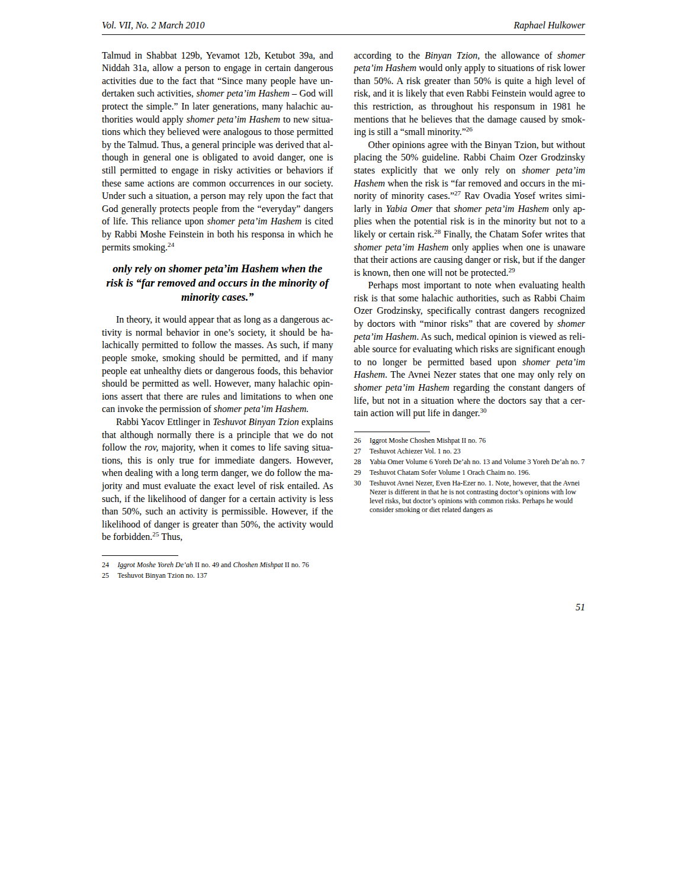Vol. VII, No. 2 March 2010 Raphael Hulkower
Talmud in Shabbat 129b, Yevamot 12b, Ketubot 39a, and Niddah 31a, allow a person to engage in certain dangerous activities due to the fact that “Since many people have undertaken such activities, shomer peta’im Hashem – God will protect the simple.” In later generations, many halachic authorities would apply shomer peta’im Hashem to new situations which they believed were analogous to those permitted by the Talmud. Thus, a general principle was derived that although in general one is obligated to avoid danger, one is still permitted to engage in risky activities or behaviors if these same actions are common occurrences in our society. Under such a situation, a person may rely upon the fact that God generally protects people from the “everyday” dangers of life. This reliance upon shomer peta’im Hashem is cited by Rabbi Moshe Feinstein in both his responsa in which he permits smoking.24
only rely on shomer peta’im Hashem when the risk is “far removed and occurs in the minority of minority cases.”
In theory, it would appear that as long as a dangerous activity is normal behavior in one’s society, it should be halachically permitted to follow the masses. As such, if many people smoke, smoking should be permitted, and if many people eat unhealthy diets or dangerous foods, this behavior should be permitted as well. However, many halachic opinions assert that there are rules and limitations to when one can invoke the permission of shomer peta’im Hashem.
Rabbi Yacov Ettlinger in Teshuvot Binyan Tzion explains that although normally there is a principle that we do not follow the rov, majority, when it comes to life saving situations, this is only true for immediate dangers. However, when dealing with a long term danger, we do follow the majority and must evaluate the exact level of risk entailed. As such, if the likelihood of danger for a certain activity is less than 50%, such an activity is permissible. However, if the likelihood of danger is greater than 50%, the activity would be forbidden.25 Thus,
24 Iggrot Moshe Yoreh De’ah II no. 49 and Choshen Mishpat II no. 76
25 Teshuvot Binyan Tzion no. 137
according to the Binyan Tzion, the allowance of shomer peta’im Hashem would only apply to situations of risk lower than 50%. A risk greater than 50% is quite a high level of risk, and it is likely that even Rabbi Feinstein would agree to this restriction, as throughout his responsum in 1981 he mentions that he believes that the damage caused by smoking is still a “small minority.”26
Other opinions agree with the Binyan Tzion, but without placing the 50% guideline. Rabbi Chaim Ozer Grodzinsky states explicitly that we only rely on shomer peta’im Hashem when the risk is “far removed and occurs in the minority of minority cases.”27 Rav Ovadia Yosef writes similarly in Yabia Omer that shomer peta’im Hashem only applies when the potential risk is in the minority but not to a likely or certain risk.28 Finally, the Chatam Sofer writes that shomer peta’im Hashem only applies when one is unaware that their actions are causing danger or risk, but if the danger is known, then one will not be protected.29
Perhaps most important to note when evaluating health risk is that some halachic authorities, such as Rabbi Chaim Ozer Grodzinsky, specifically contrast dangers recognized by doctors with “minor risks” that are covered by shomer peta’im Hashem. As such, medical opinion is viewed as reliable source for evaluating which risks are significant enough to no longer be permitted based upon shomer peta’im Hashem. The Avnei Nezer states that one may only rely on shomer peta’im Hashem regarding the constant dangers of life, but not in a situation where the doctors say that a certain action will put life in danger.30
26 Iggrot Moshe Choshen Mishpat II no. 76
27 Teshuvot Achiezer Vol. 1 no. 23
28 Yabia Omer Volume 6 Yoreh De’ah no. 13 and Volume 3 Yoreh De’ah no. 7
29 Teshuvot Chatam Sofer Volume 1 Orach Chaim no. 196.
30 Teshuvot Avnei Nezer, Even Ha-Ezer no. 1. Note, however, that the Avnei Nezer is different in that he is not contrasting doctor’s opinions with low level risks, but doctor’s opinions with common risks. Perhaps he would consider smoking or diet related dangers as
51